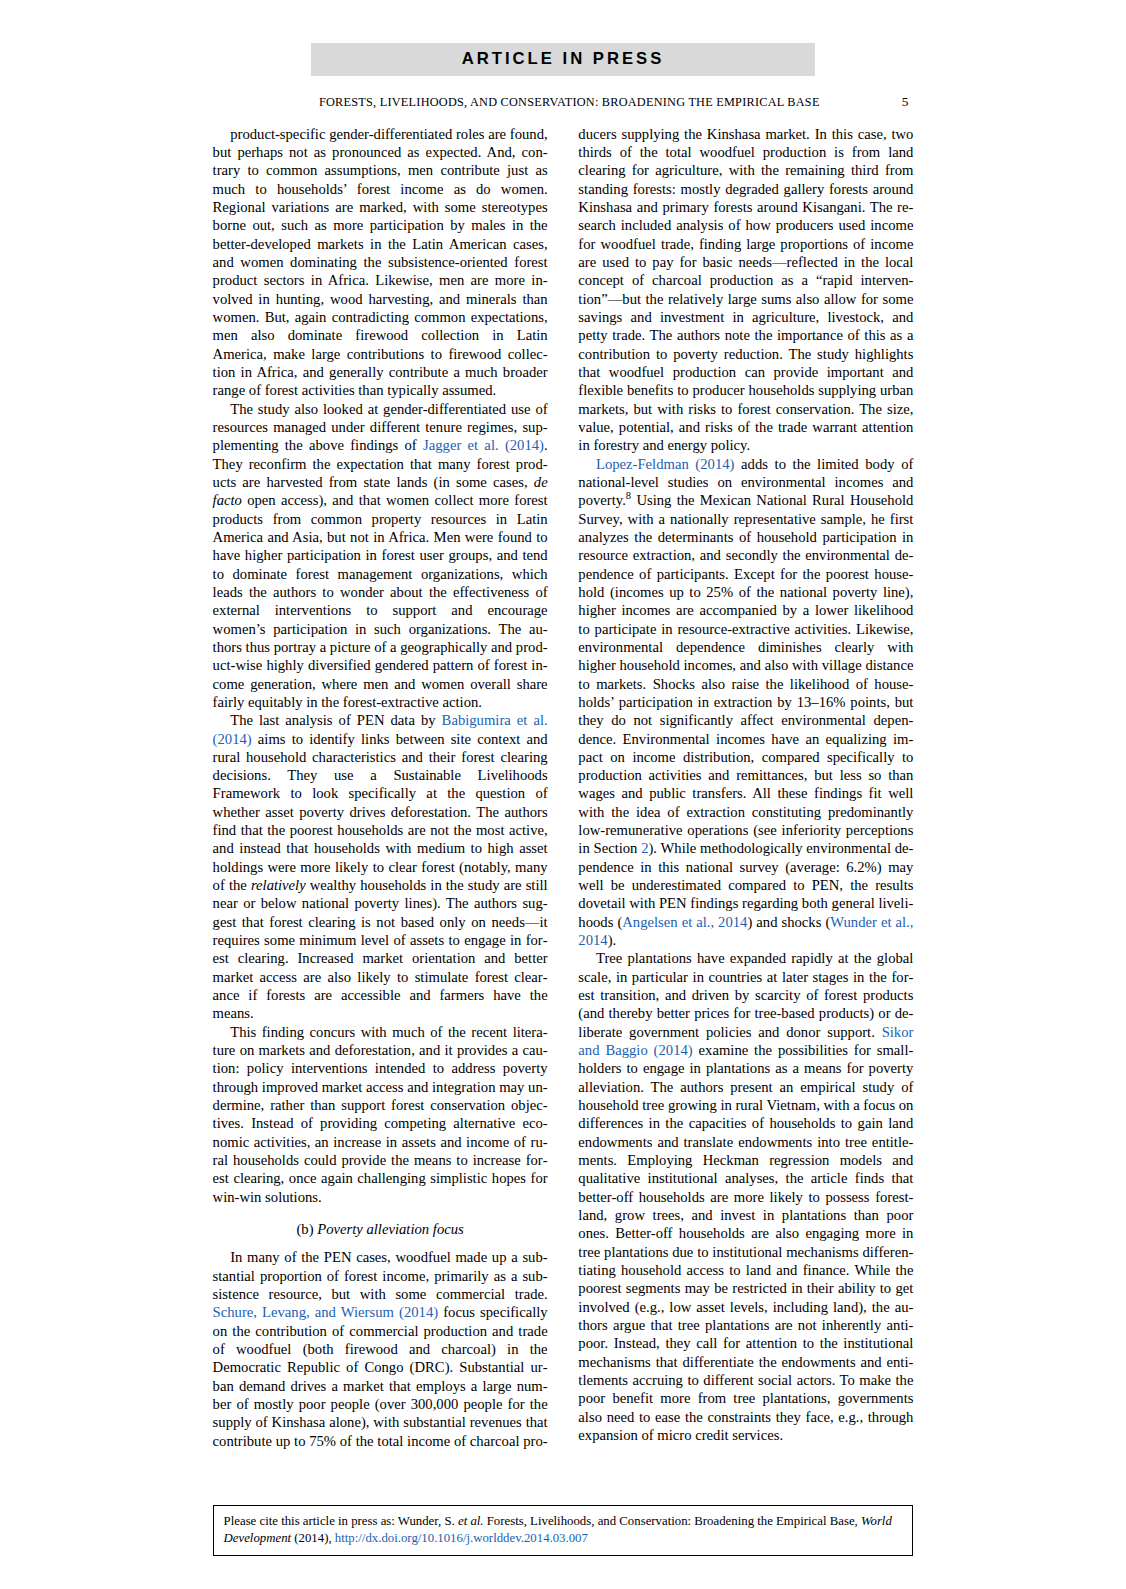ARTICLE IN PRESS
FORESTS, LIVELIHOODS, AND CONSERVATION: BROADENING THE EMPIRICAL BASE 5
product-specific gender-differentiated roles are found, but perhaps not as pronounced as expected. And, contrary to common assumptions, men contribute just as much to households’ forest income as do women. Regional variations are marked, with some stereotypes borne out, such as more participation by males in the better-developed markets in the Latin American cases, and women dominating the subsistence-oriented forest product sectors in Africa. Likewise, men are more involved in hunting, wood harvesting, and minerals than women. But, again contradicting common expectations, men also dominate firewood collection in Latin America, make large contributions to firewood collection in Africa, and generally contribute a much broader range of forest activities than typically assumed.
The study also looked at gender-differentiated use of resources managed under different tenure regimes, supplementing the above findings of Jagger et al. (2014). They reconfirm the expectation that many forest products are harvested from state lands (in some cases, de facto open access), and that women collect more forest products from common property resources in Latin America and Asia, but not in Africa. Men were found to have higher participation in forest user groups, and tend to dominate forest management organizations, which leads the authors to wonder about the effectiveness of external interventions to support and encourage women’s participation in such organizations. The authors thus portray a picture of a geographically and product-wise highly diversified gendered pattern of forest income generation, where men and women overall share fairly equitably in the forest-extractive action.
The last analysis of PEN data by Babigumira et al. (2014) aims to identify links between site context and rural household characteristics and their forest clearing decisions. They use a Sustainable Livelihoods Framework to look specifically at the question of whether asset poverty drives deforestation. The authors find that the poorest households are not the most active, and instead that households with medium to high asset holdings were more likely to clear forest (notably, many of the relatively wealthy households in the study are still near or below national poverty lines). The authors suggest that forest clearing is not based only on needs—it requires some minimum level of assets to engage in forest clearing. Increased market orientation and better market access are also likely to stimulate forest clearance if forests are accessible and farmers have the means.
This finding concurs with much of the recent literature on markets and deforestation, and it provides a caution: policy interventions intended to address poverty through improved market access and integration may undermine, rather than support forest conservation objectives. Instead of providing competing alternative economic activities, an increase in assets and income of rural households could provide the means to increase forest clearing, once again challenging simplistic hopes for win-win solutions.
(b) Poverty alleviation focus
In many of the PEN cases, woodfuel made up a substantial proportion of forest income, primarily as a subsistence resource, but with some commercial trade. Schure, Levang, and Wiersum (2014) focus specifically on the contribution of commercial production and trade of woodfuel (both firewood and charcoal) in the Democratic Republic of Congo (DRC). Substantial urban demand drives a market that employs a large number of mostly poor people (over 300,000 people for the supply of Kinshasa alone), with substantial revenues that contribute up to 75% of the total income of charcoal producers supplying the Kinshasa market. In this case, two thirds of the total woodfuel production is from land clearing for agriculture, with the remaining third from standing forests: mostly degraded gallery forests around Kinshasa and primary forests around Kisangani. The research included analysis of how producers used income for woodfuel trade, finding large proportions of income are used to pay for basic needs—reflected in the local concept of charcoal production as a “rapid intervention”—but the relatively large sums also allow for some savings and investment in agriculture, livestock, and petty trade. The authors note the importance of this as a contribution to poverty reduction. The study highlights that woodfuel production can provide important and flexible benefits to producer households supplying urban markets, but with risks to forest conservation. The size, value, potential, and risks of the trade warrant attention in forestry and energy policy.
Lopez-Feldman (2014) adds to the limited body of national-level studies on environmental incomes and poverty.8 Using the Mexican National Rural Household Survey, with a nationally representative sample, he first analyzes the determinants of household participation in resource extraction, and secondly the environmental dependence of participants. Except for the poorest household (incomes up to 25% of the national poverty line), higher incomes are accompanied by a lower likelihood to participate in resource-extractive activities. Likewise, environmental dependence diminishes clearly with higher household incomes, and also with village distance to markets. Shocks also raise the likelihood of households’ participation in extraction by 13–16% points, but they do not significantly affect environmental dependence. Environmental incomes have an equalizing impact on income distribution, compared specifically to production activities and remittances, but less so than wages and public transfers. All these findings fit well with the idea of extraction constituting predominantly low-remunerative operations (see inferiority perceptions in Section 2). While methodologically environmental dependence in this national survey (average: 6.2%) may well be underestimated compared to PEN, the results dovetail with PEN findings regarding both general livelihoods (Angelsen et al., 2014) and shocks (Wunder et al., 2014).
Tree plantations have expanded rapidly at the global scale, in particular in countries at later stages in the forest transition, and driven by scarcity of forest products (and thereby better prices for tree-based products) or deliberate government policies and donor support. Sikor and Baggio (2014) examine the possibilities for smallholders to engage in plantations as a means for poverty alleviation. The authors present an empirical study of household tree growing in rural Vietnam, with a focus on differences in the capacities of households to gain land endowments and translate endowments into tree entitlements. Employing Heckman regression models and qualitative institutional analyses, the article finds that better-off households are more likely to possess forestland, grow trees, and invest in plantations than poor ones. Better-off households are also engaging more in tree plantations due to institutional mechanisms differentiating household access to land and finance. While the poorest segments may be restricted in their ability to get involved (e.g., low asset levels, including land), the authors argue that tree plantations are not inherently anti-poor. Instead, they call for attention to the institutional mechanisms that differentiate the endowments and entitlements accruing to different social actors. To make the poor benefit more from tree plantations, governments also need to ease the constraints they face, e.g., through expansion of micro credit services.
Please cite this article in press as: Wunder, S. et al. Forests, Livelihoods, and Conservation: Broadening the Empirical Base, World Development (2014), http://dx.doi.org/10.1016/j.worlddev.2014.03.007